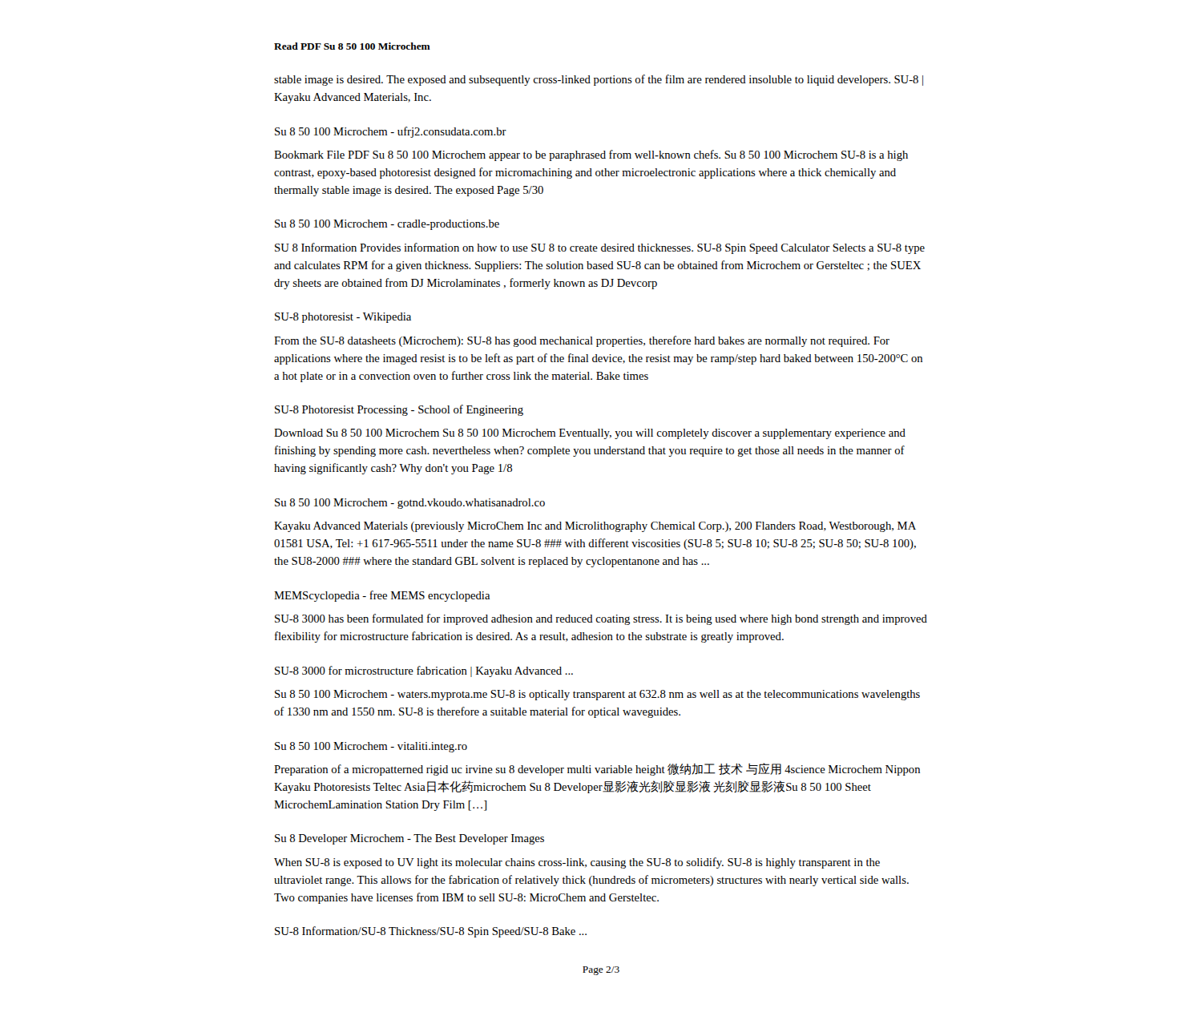Read PDF Su 8 50 100 Microchem
stable image is desired. The exposed and subsequently cross-linked portions of the film are rendered insoluble to liquid developers. SU-8 | Kayaku Advanced Materials, Inc.
Su 8 50 100 Microchem - ufrj2.consudata.com.br
Bookmark File PDF Su 8 50 100 Microchem appear to be paraphrased from well-known chefs. Su 8 50 100 Microchem SU-8 is a high contrast, epoxy-based photoresist designed for micromachining and other microelectronic applications where a thick chemically and thermally stable image is desired. The exposed Page 5/30
Su 8 50 100 Microchem - cradle-productions.be
SU 8 Information Provides information on how to use SU 8 to create desired thicknesses. SU-8 Spin Speed Calculator Selects a SU-8 type and calculates RPM for a given thickness. Suppliers: The solution based SU-8 can be obtained from Microchem or Gersteltec ; the SUEX dry sheets are obtained from DJ Microlaminates , formerly known as DJ Devcorp
SU-8 photoresist - Wikipedia
From the SU-8 datasheets (Microchem): SU-8 has good mechanical properties, therefore hard bakes are normally not required. For applications where the imaged resist is to be left as part of the final device, the resist may be ramp/step hard baked between 150-200°C on a hot plate or in a convection oven to further cross link the material. Bake times
SU-8 Photoresist Processing - School of Engineering
Download Su 8 50 100 Microchem Su 8 50 100 Microchem Eventually, you will completely discover a supplementary experience and finishing by spending more cash. nevertheless when? complete you understand that you require to get those all needs in the manner of having significantly cash? Why don't you Page 1/8
Su 8 50 100 Microchem - gotnd.vkoudo.whatisanadrol.co
Kayaku Advanced Materials (previously MicroChem Inc and Microlithography Chemical Corp.), 200 Flanders Road, Westborough, MA 01581 USA, Tel: +1 617-965-5511 under the name SU-8 ### with different viscosities (SU-8 5; SU-8 10; SU-8 25; SU-8 50; SU-8 100), the SU8-2000 ### where the standard GBL solvent is replaced by cyclopentanone and has ...
MEMScyclopedia - free MEMS encyclopedia
SU-8 3000 has been formulated for improved adhesion and reduced coating stress. It is being used where high bond strength and improved flexibility for microstructure fabrication is desired. As a result, adhesion to the substrate is greatly improved.
SU-8 3000 for microstructure fabrication | Kayaku Advanced ...
Su 8 50 100 Microchem - waters.myprota.me SU-8 is optically transparent at 632.8 nm as well as at the telecommunications wavelengths of 1330 nm and 1550 nm. SU-8 is therefore a suitable material for optical waveguides.
Su 8 50 100 Microchem - vitaliti.integ.ro
Preparation of a micropatterned rigid uc irvine su 8 developer multi variable height 微纳加工 技术 与应用 4science Microchem Nippon Kayaku Photoresists Teltec Asia日本化药microchem Su 8 Developer显影液光刻胶显影液 光刻胶显影液Su 8 50 100 Sheet MicrochemLamination Station Dry Film […]
Su 8 Developer Microchem - The Best Developer Images
When SU-8 is exposed to UV light its molecular chains cross-link, causing the SU-8 to solidify. SU-8 is highly transparent in the ultraviolet range. This allows for the fabrication of relatively thick (hundreds of micrometers) structures with nearly vertical side walls. Two companies have licenses from IBM to sell SU-8: MicroChem and Gersteltec.
SU-8 Information/SU-8 Thickness/SU-8 Spin Speed/SU-8 Bake ...
Page 2/3